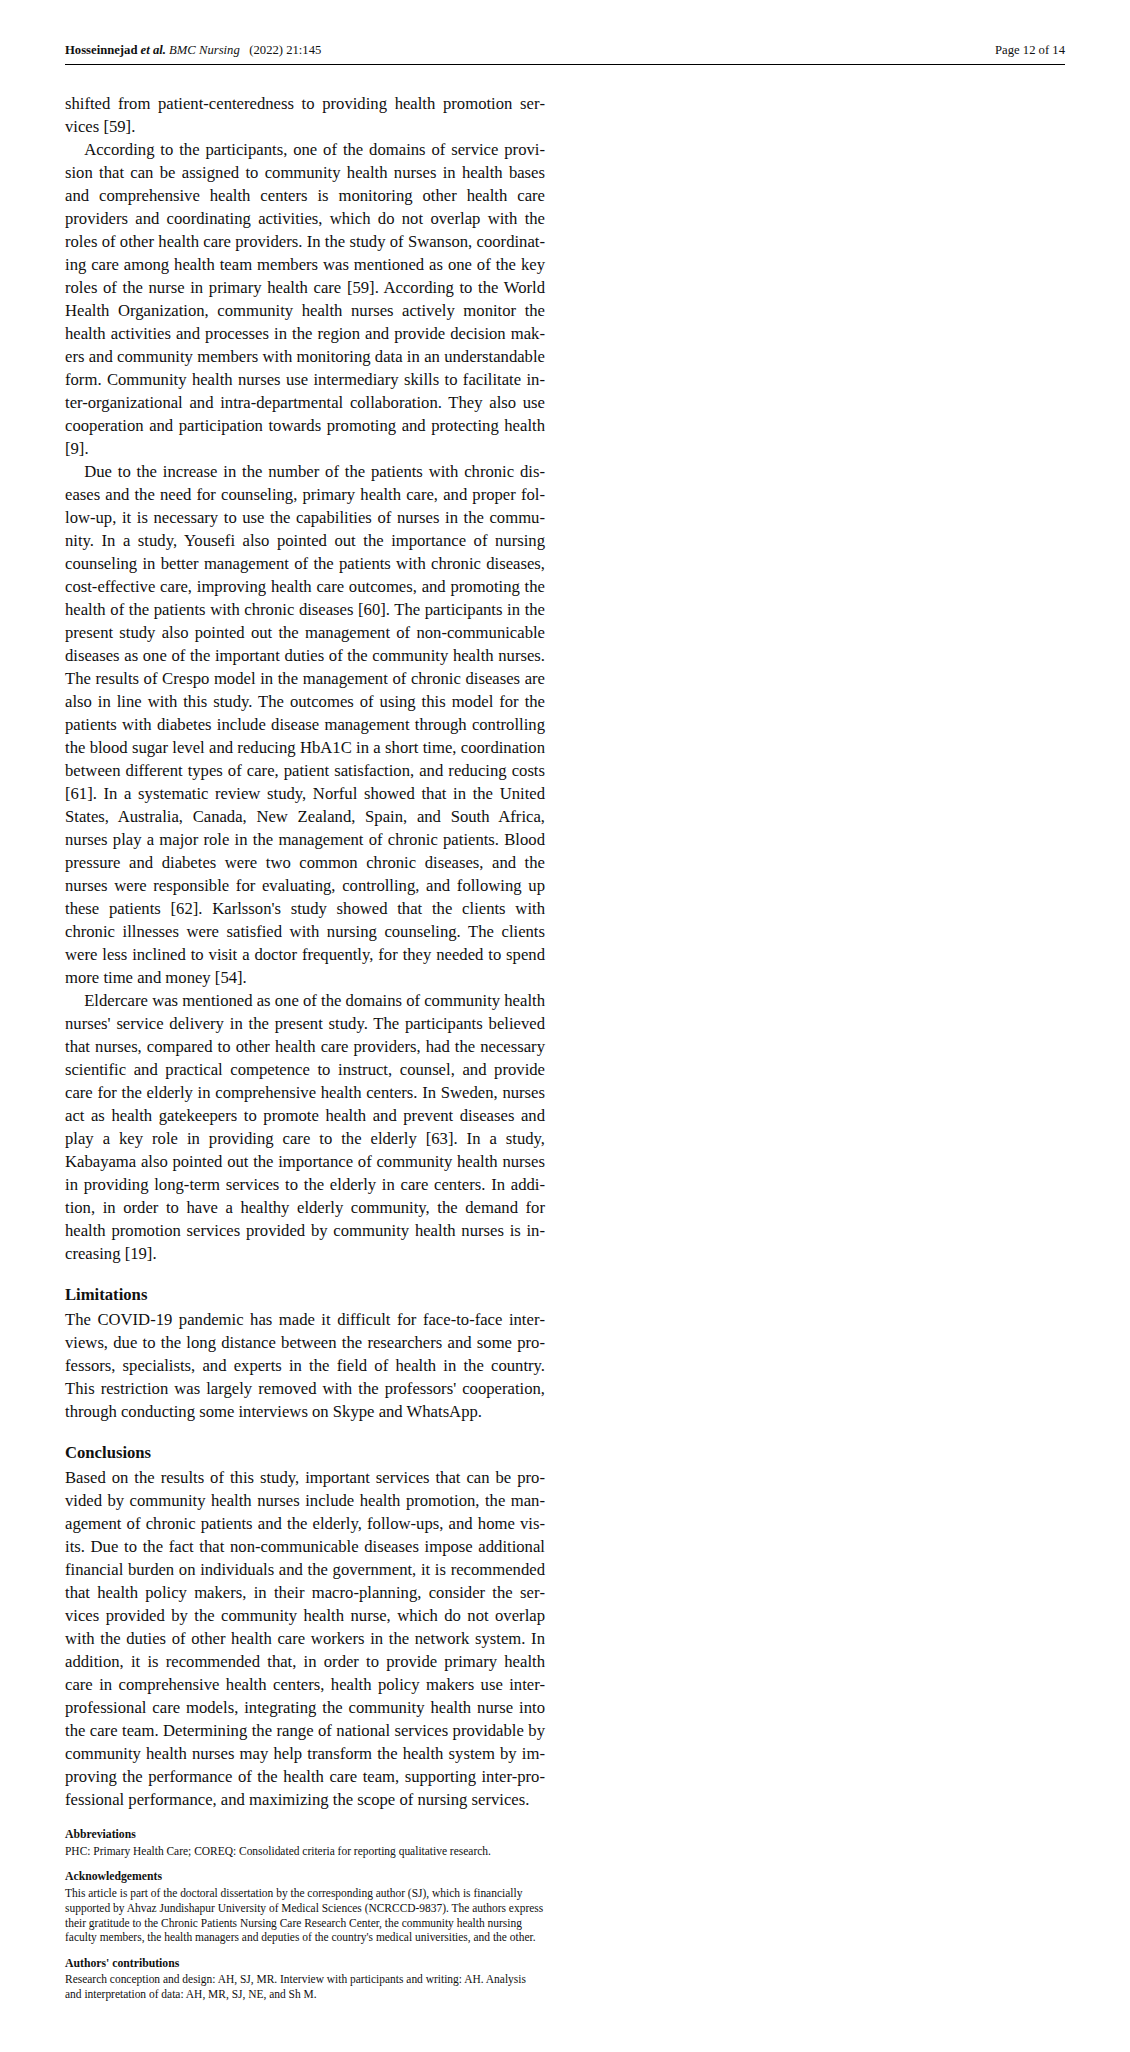Hosseinnejad et al. BMC Nursing (2022) 21:145 Page 12 of 14
shifted from patient-centeredness to providing health promotion services [59].
According to the participants, one of the domains of service provision that can be assigned to community health nurses in health bases and comprehensive health centers is monitoring other health care providers and coordinating activities, which do not overlap with the roles of other health care providers. In the study of Swanson, coordinating care among health team members was mentioned as one of the key roles of the nurse in primary health care [59]. According to the World Health Organization, community health nurses actively monitor the health activities and processes in the region and provide decision makers and community members with monitoring data in an understandable form. Community health nurses use intermediary skills to facilitate inter-organizational and intra-departmental collaboration. They also use cooperation and participation towards promoting and protecting health [9].
Due to the increase in the number of the patients with chronic diseases and the need for counseling, primary health care, and proper follow-up, it is necessary to use the capabilities of nurses in the community. In a study, Yousefi also pointed out the importance of nursing counseling in better management of the patients with chronic diseases, cost-effective care, improving health care outcomes, and promoting the health of the patients with chronic diseases [60]. The participants in the present study also pointed out the management of non-communicable diseases as one of the important duties of the community health nurses. The results of Crespo model in the management of chronic diseases are also in line with this study. The outcomes of using this model for the patients with diabetes include disease management through controlling the blood sugar level and reducing HbA1C in a short time, coordination between different types of care, patient satisfaction, and reducing costs [61]. In a systematic review study, Norful showed that in the United States, Australia, Canada, New Zealand, Spain, and South Africa, nurses play a major role in the management of chronic patients. Blood pressure and diabetes were two common chronic diseases, and the nurses were responsible for evaluating, controlling, and following up these patients [62]. Karlsson's study showed that the clients with chronic illnesses were satisfied with nursing counseling. The clients were less inclined to visit a doctor frequently, for they needed to spend more time and money [54].
Eldercare was mentioned as one of the domains of community health nurses' service delivery in the present study. The participants believed that nurses, compared to other health care providers, had the necessary scientific and practical competence to instruct, counsel, and provide care for the elderly in comprehensive health centers. In Sweden, nurses act as health gatekeepers to promote health and prevent diseases and play a key role in providing care to the elderly [63]. In a study, Kabayama also pointed out the importance of community health nurses in providing long-term services to the elderly in care centers. In addition, in order to have a healthy elderly community, the demand for health promotion services provided by community health nurses is increasing [19].
Limitations
The COVID-19 pandemic has made it difficult for face-to-face interviews, due to the long distance between the researchers and some professors, specialists, and experts in the field of health in the country. This restriction was largely removed with the professors' cooperation, through conducting some interviews on Skype and WhatsApp.
Conclusions
Based on the results of this study, important services that can be provided by community health nurses include health promotion, the management of chronic patients and the elderly, follow-ups, and home visits. Due to the fact that non-communicable diseases impose additional financial burden on individuals and the government, it is recommended that health policy makers, in their macro-planning, consider the services provided by the community health nurse, which do not overlap with the duties of other health care workers in the network system. In addition, it is recommended that, in order to provide primary health care in comprehensive health centers, health policy makers use inter-professional care models, integrating the community health nurse into the care team. Determining the range of national services providable by community health nurses may help transform the health system by improving the performance of the health care team, supporting inter-professional performance, and maximizing the scope of nursing services.
Abbreviations
PHC: Primary Health Care; COREQ: Consolidated criteria for reporting qualitative research.
Acknowledgements
This article is part of the doctoral dissertation by the corresponding author (SJ), which is financially supported by Ahvaz Jundishapur University of Medical Sciences (NCRCCD-9837). The authors express their gratitude to the Chronic Patients Nursing Care Research Center, the community health nursing faculty members, the health managers and deputies of the country's medical universities, and the other.
Authors' contributions
Research conception and design: AH, SJ, MR. Interview with participants and writing: AH. Analysis and interpretation of data: AH, MR, SJ, NE, and Sh M.